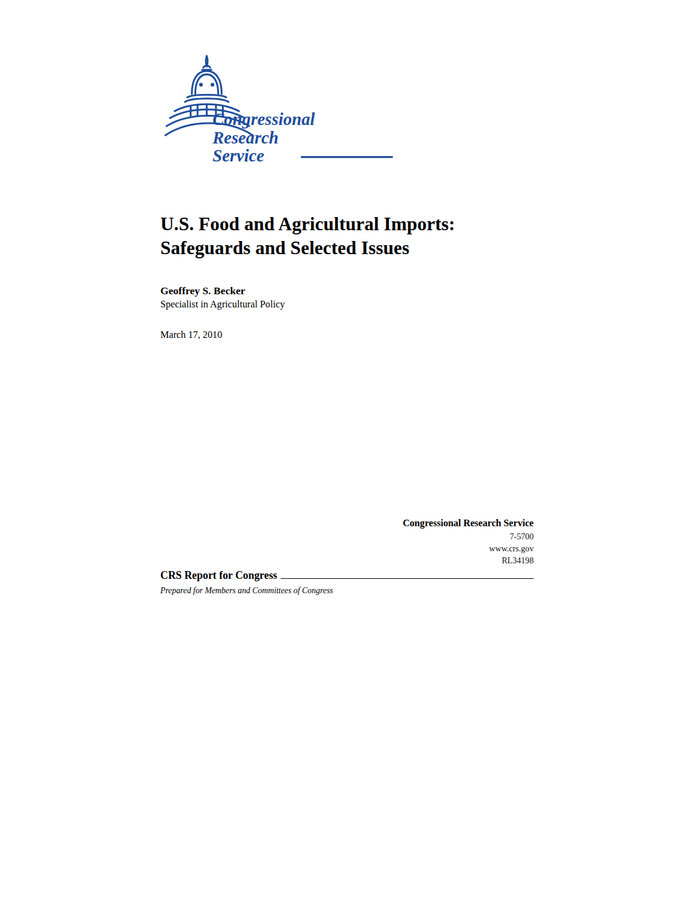Congressional Research Service
U.S. Food and Agricultural Imports:
Safeguards and Selected Issues
Geoffrey S. Becker
Specialist in Agricultural Policy
March 17, 2010
Congressional Research Service
7-5700
www.crs.gov
RL34198
CRS Report for Congress
Prepared for Members and Committees of Congress